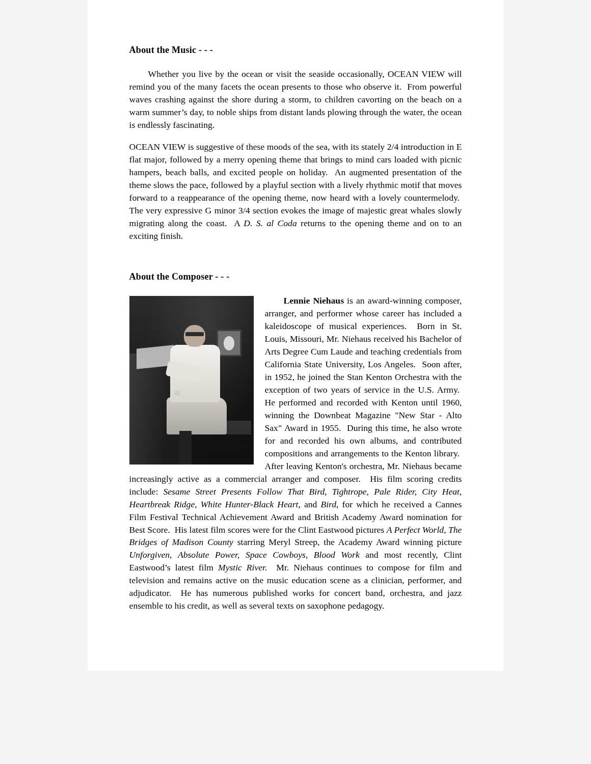About the Music - - -
Whether you live by the ocean or visit the seaside occasionally, OCEAN VIEW will remind you of the many facets the ocean presents to those who observe it. From powerful waves crashing against the shore during a storm, to children cavorting on the beach on a warm summer’s day, to noble ships from distant lands plowing through the water, the ocean is endlessly fascinating.
OCEAN VIEW is suggestive of these moods of the sea, with its stately 2/4 introduction in E flat major, followed by a merry opening theme that brings to mind cars loaded with picnic hampers, beach balls, and excited people on holiday. An augmented presentation of the theme slows the pace, followed by a playful section with a lively rhythmic motif that moves forward to a reappearance of the opening theme, now heard with a lovely countermelody. The very expressive G minor 3/4 section evokes the image of majestic great whales slowly migrating along the coast. A D. S. al Coda returns to the opening theme and on to an exciting finish.
About the Composer - - -
Lennie Niehaus is an award-winning composer, arranger, and performer whose career has included a kaleidoscope of musical experiences. Born in St. Louis, Missouri, Mr. Niehaus received his Bachelor of Arts Degree Cum Laude and teaching credentials from California State University, Los Angeles. Soon after, in 1952, he joined the Stan Kenton Orchestra with the exception of two years of service in the U.S. Army. He performed and recorded with Kenton until 1960, winning the Downbeat Magazine "New Star - Alto Sax" Award in 1955. During this time, he also wrote for and recorded his own albums, and contributed compositions and arrangements to the Kenton library. After leaving Kenton's orchestra, Mr. Niehaus became increasingly active as a commercial arranger and composer. His film scoring credits include: Sesame Street Presents Follow That Bird, Tightrope, Pale Rider, City Heat, Heartbreak Ridge, White Hunter-Black Heart, and Bird, for which he received a Cannes Film Festival Technical Achievement Award and British Academy Award nomination for Best Score. His latest film scores were for the Clint Eastwood pictures A Perfect World, The Bridges of Madison County starring Meryl Streep, the Academy Award winning picture Unforgiven, Absolute Power, Space Cowboys, Blood Work and most recently, Clint Eastwood’s latest film Mystic River. Mr. Niehaus continues to compose for film and television and remains active on the music education scene as a clinician, performer, and adjudicator. He has numerous published works for concert band, orchestra, and jazz ensemble to his credit, as well as several texts on saxophone pedagogy.